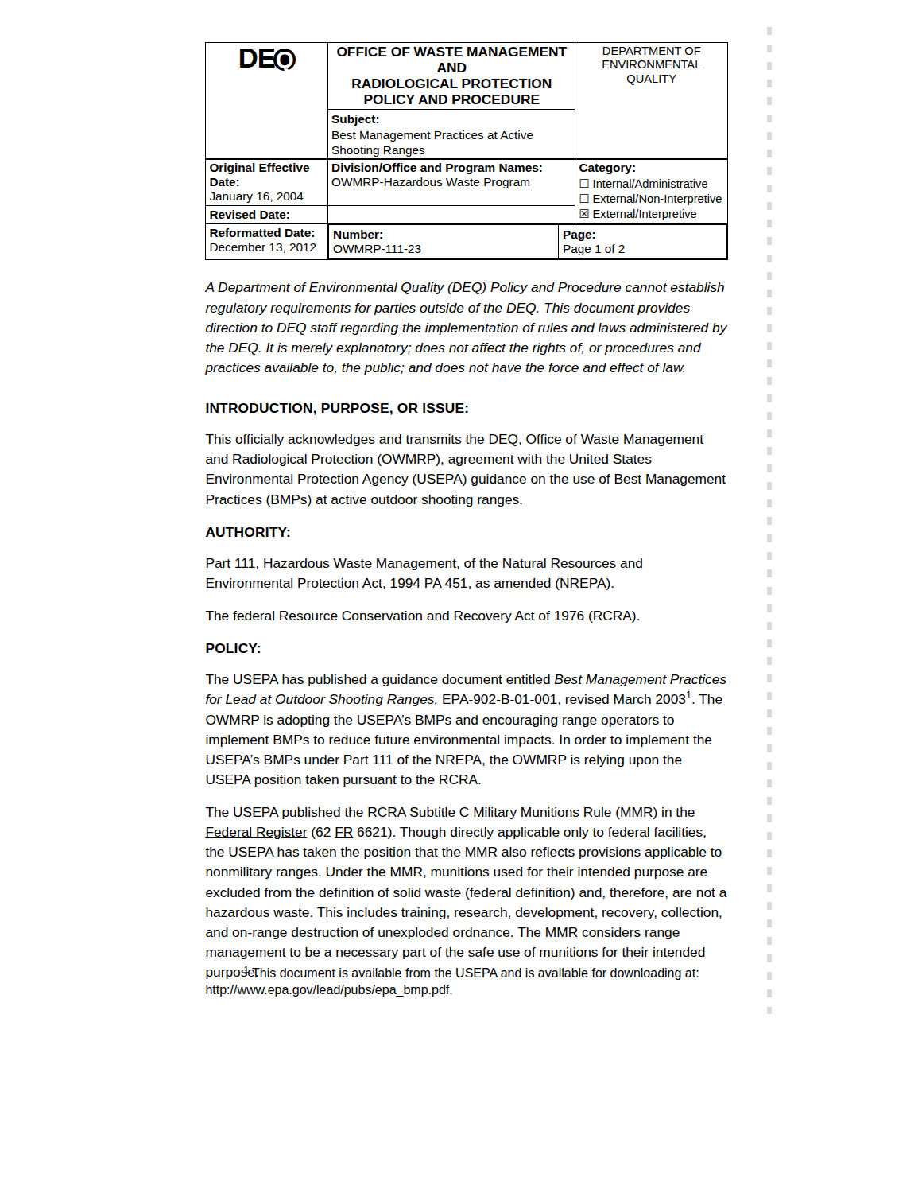| DE Q | OFFICE OF WASTE MANAGEMENT AND RADIOLOGICAL PROTECTION POLICY AND PROCEDURE | DEPARTMENT OF ENVIRONMENTAL QUALITY |
| Subject: Best Management Practices at Active Shooting Ranges |
| Original Effective Date: January 16, 2004 | Division/Office and Program Names: OWMRP-Hazardous Waste Program | Category: ☐ Internal/Administrative ☐ External/Non-Interpretive ☒ External/Interpretive |
| Revised Date: | |
| Reformatted Date: December 13, 2012 | / Number: OWMRP-111-23 / Page: Page 1 of 2 / |
A Department of Environmental Quality (DEQ) Policy and Procedure cannot establish regulatory requirements for parties outside of the DEQ. This document provides direction to DEQ staff regarding the implementation of rules and laws administered by the DEQ. It is merely explanatory; does not affect the rights of, or procedures and practices available to, the public; and does not have the force and effect of law.
INTRODUCTION, PURPOSE, OR ISSUE:
This officially acknowledges and transmits the DEQ, Office of Waste Management and Radiological Protection (OWMRP), agreement with the United States Environmental Protection Agency (USEPA) guidance on the use of Best Management Practices (BMPs) at active outdoor shooting ranges.
AUTHORITY:
Part 111, Hazardous Waste Management, of the Natural Resources and Environmental Protection Act, 1994 PA 451, as amended (NREPA).
The federal Resource Conservation and Recovery Act of 1976 (RCRA).
POLICY:
The USEPA has published a guidance document entitled Best Management Practices for Lead at Outdoor Shooting Ranges, EPA-902-B-01-001, revised March 20031. The OWMRP is adopting the USEPA’s BMPs and encouraging range operators to implement BMPs to reduce future environmental impacts. In order to implement the USEPA’s BMPs under Part 111 of the NREPA, the OWMRP is relying upon the USEPA position taken pursuant to the RCRA.
The USEPA published the RCRA Subtitle C Military Munitions Rule (MMR) in the Federal Register (62 FR 6621). Though directly applicable only to federal facilities, the USEPA has taken the position that the MMR also reflects provisions applicable to nonmilitary ranges. Under the MMR, munitions used for their intended purpose are excluded from the definition of solid waste (federal definition) and, therefore, are not a hazardous waste. This includes training, research, development, recovery, collection, and on-range destruction of unexploded ordnance. The MMR considers range management to be a necessary part of the safe use of munitions for their intended purpose.
1 This document is available from the USEPA and is available for downloading at:
http://www.epa.gov/lead/pubs/epa_bmp.pdf.